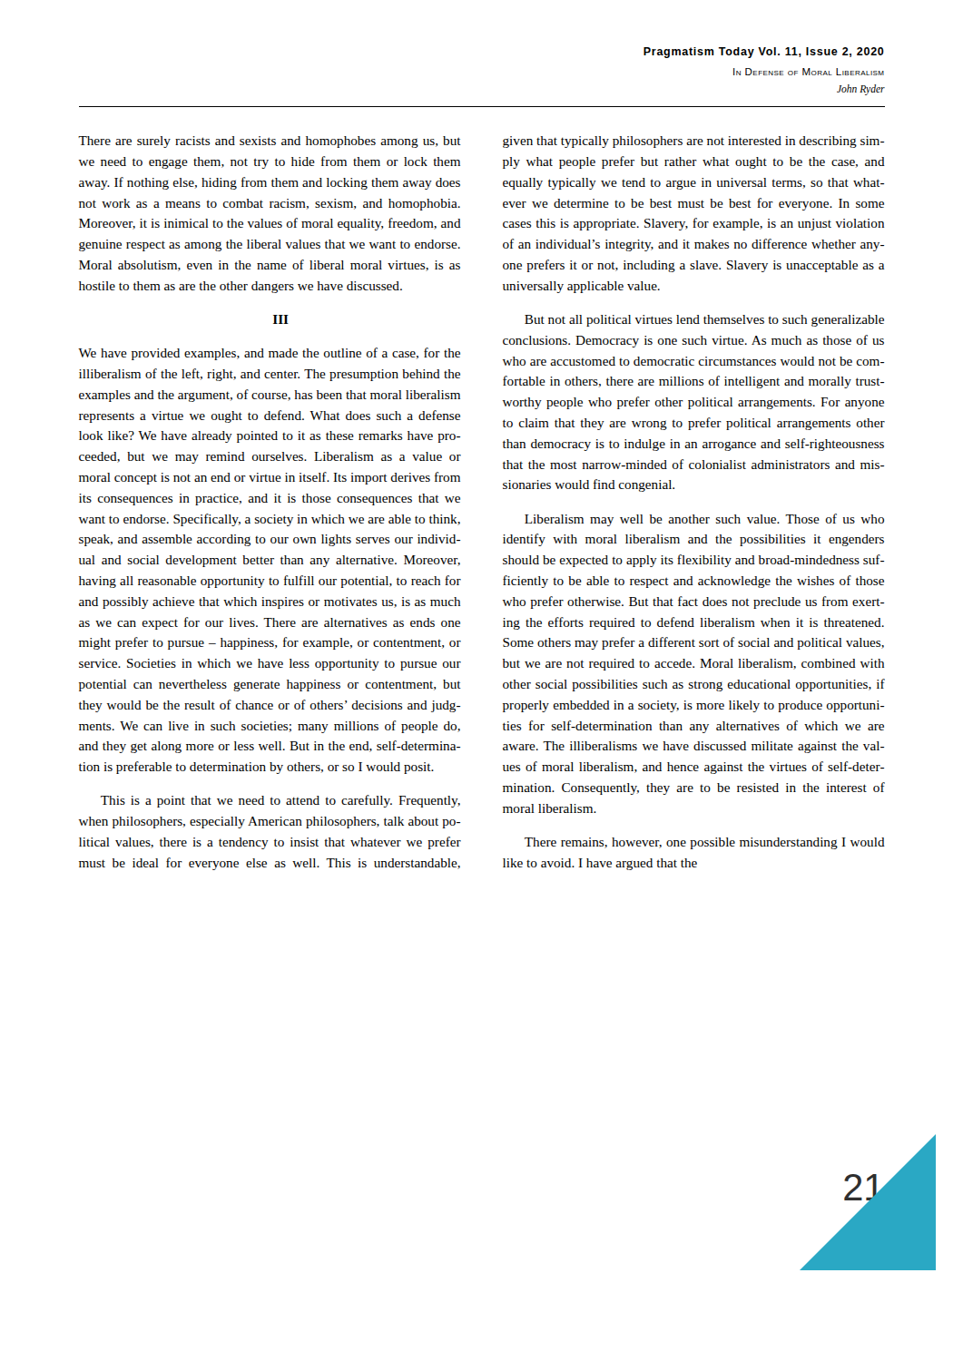Pragmatism Today Vol. 11, Issue 2, 2020
In Defense of Moral Liberalism
John Ryder
There are surely racists and sexists and homophobes among us, but we need to engage them, not try to hide from them or lock them away. If nothing else, hiding from them and locking them away does not work as a means to combat racism, sexism, and homophobia. Moreover, it is inimical to the values of moral equality, freedom, and genuine respect as among the liberal values that we want to endorse. Moral absolutism, even in the name of liberal moral virtues, is as hostile to them as are the other dangers we have discussed.
III
We have provided examples, and made the outline of a case, for the illiberalism of the left, right, and center. The presumption behind the examples and the argument, of course, has been that moral liberalism represents a virtue we ought to defend. What does such a defense look like? We have already pointed to it as these remarks have proceeded, but we may remind ourselves. Liberalism as a value or moral concept is not an end or virtue in itself. Its import derives from its consequences in practice, and it is those consequences that we want to endorse. Specifically, a society in which we are able to think, speak, and assemble according to our own lights serves our individual and social development better than any alternative. Moreover, having all reasonable opportunity to fulfill our potential, to reach for and possibly achieve that which inspires or motivates us, is as much as we can expect for our lives. There are alternatives as ends one might prefer to pursue – happiness, for example, or contentment, or service. Societies in which we have less opportunity to pursue our potential can nevertheless generate happiness or contentment, but they would be the result of chance or of others’ decisions and judgments. We can live in such societies; many millions of people do, and they get along more or less well. But in the end, self-determination is preferable to determination by others, or so I would posit.
This is a point that we need to attend to carefully. Frequently, when philosophers, especially American philosophers, talk about political values, there is a tendency to insist that whatever we prefer must be ideal for everyone else as well. This is understandable, given that typically philosophers are not interested in describing simply what people prefer but rather what ought to be the case, and equally typically we tend to argue in universal terms, so that whatever we determine to be best must be best for everyone. In some cases this is appropriate. Slavery, for example, is an unjust violation of an individual’s integrity, and it makes no difference whether anyone prefers it or not, including a slave. Slavery is unacceptable as a universally applicable value.
But not all political virtues lend themselves to such generalizable conclusions. Democracy is one such virtue. As much as those of us who are accustomed to democratic circumstances would not be comfortable in others, there are millions of intelligent and morally trustworthy people who prefer other political arrangements. For anyone to claim that they are wrong to prefer political arrangements other than democracy is to indulge in an arrogance and self-righteousness that the most narrow-minded of colonialist administrators and missionaries would find congenial.
Liberalism may well be another such value. Those of us who identify with moral liberalism and the possibilities it engenders should be expected to apply its flexibility and broad-mindedness sufficiently to be able to respect and acknowledge the wishes of those who prefer otherwise. But that fact does not preclude us from exerting the efforts required to defend liberalism when it is threatened. Some others may prefer a different sort of social and political values, but we are not required to accede. Moral liberalism, combined with other social possibilities such as strong educational opportunities, if properly embedded in a society, is more likely to produce opportunities for self-determination than any alternatives of which we are aware. The illiberalisms we have discussed militate against the values of moral liberalism, and hence against the virtues of self-determination. Consequently, they are to be resisted in the interest of moral liberalism.
There remains, however, one possible misunderstanding I would like to avoid. I have argued that the
21